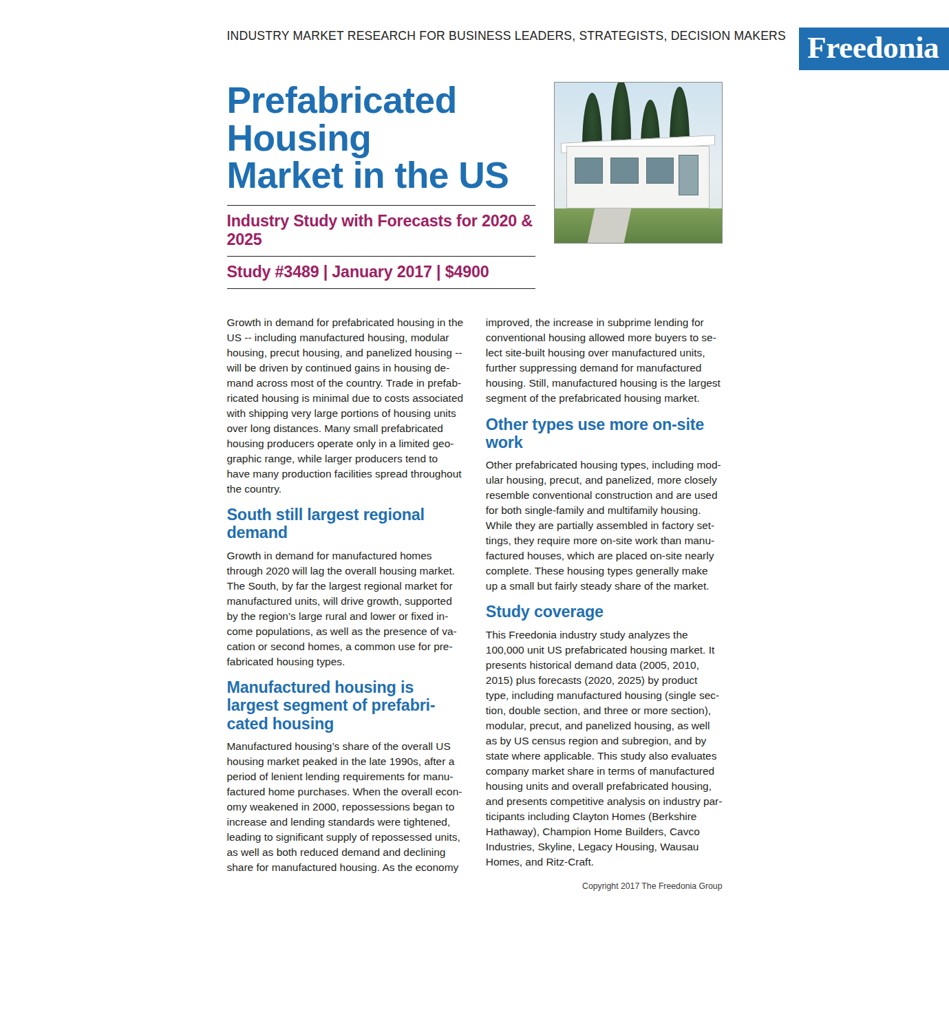Industry Market Research for Business Leaders, Strategists, Decision Makers
®
Freedonia
Prefabricated Housing
Market in the US
Industry Study with Forecasts for 2020 & 2025
Study #3489 | January 2017 | $4900
Growth in demand for prefabricated housing in the US -- including manufactured housing, modular housing, precut housing, and panelized housing -- will be driven by continued gains in housing demand across most of the country. Trade in prefabricated housing is minimal due to costs associated with shipping very large portions of housing units over long distances. Many small prefabricated housing producers operate only in a limited geographic range, while larger producers tend to have many production facilities spread throughout the country.
South still largest regional demand
Growth in demand for manufactured homes through 2020 will lag the overall housing market. The South, by far the largest regional market for manufactured units, will drive growth, supported by the region’s large rural and lower or fixed income populations, as well as the presence of vacation or second homes, a common use for prefabricated housing types.
Manufactured housing is largest segment of prefabricated housing
Manufactured housing’s share of the overall US housing market peaked in the late 1990s, after a period of lenient lending requirements for manufactured home purchases. When the overall economy weakened in 2000, repossessions began to increase and lending standards were tightened, leading to significant supply of repossessed units, as well as both reduced demand and declining share for manufactured housing. As the economy improved, the increase in subprime lending for conventional housing allowed more buyers to select site-built housing over manufactured units, further suppressing demand for manufactured housing. Still, manufactured housing is the largest segment of the prefabricated housing market.
Other types use more on-site work
Other prefabricated housing types, including modular housing, precut, and panelized, more closely resemble conventional construction and are used for both single-family and multifamily housing. While they are partially assembled in factory settings, they require more on-site work than manufactured houses, which are placed on-site nearly complete. These housing types generally make up a small but fairly steady share of the market.
Study coverage
This Freedonia industry study analyzes the 100,000 unit US prefabricated housing market. It presents historical demand data (2005, 2010, 2015) plus forecasts (2020, 2025) by product type, including manufactured housing (single section, double section, and three or more section), modular, precut, and panelized housing, as well as by US census region and subregion, and by state where applicable. This study also evaluates company market share in terms of manufactured housing units and overall prefabricated housing, and presents competitive analysis on industry participants including Clayton Homes (Berkshire Hathaway), Champion Home Builders, Cavco Industries, Skyline, Legacy Housing, Wausau Homes, and Ritz-Craft.
Copyright 2017 The Freedonia Group